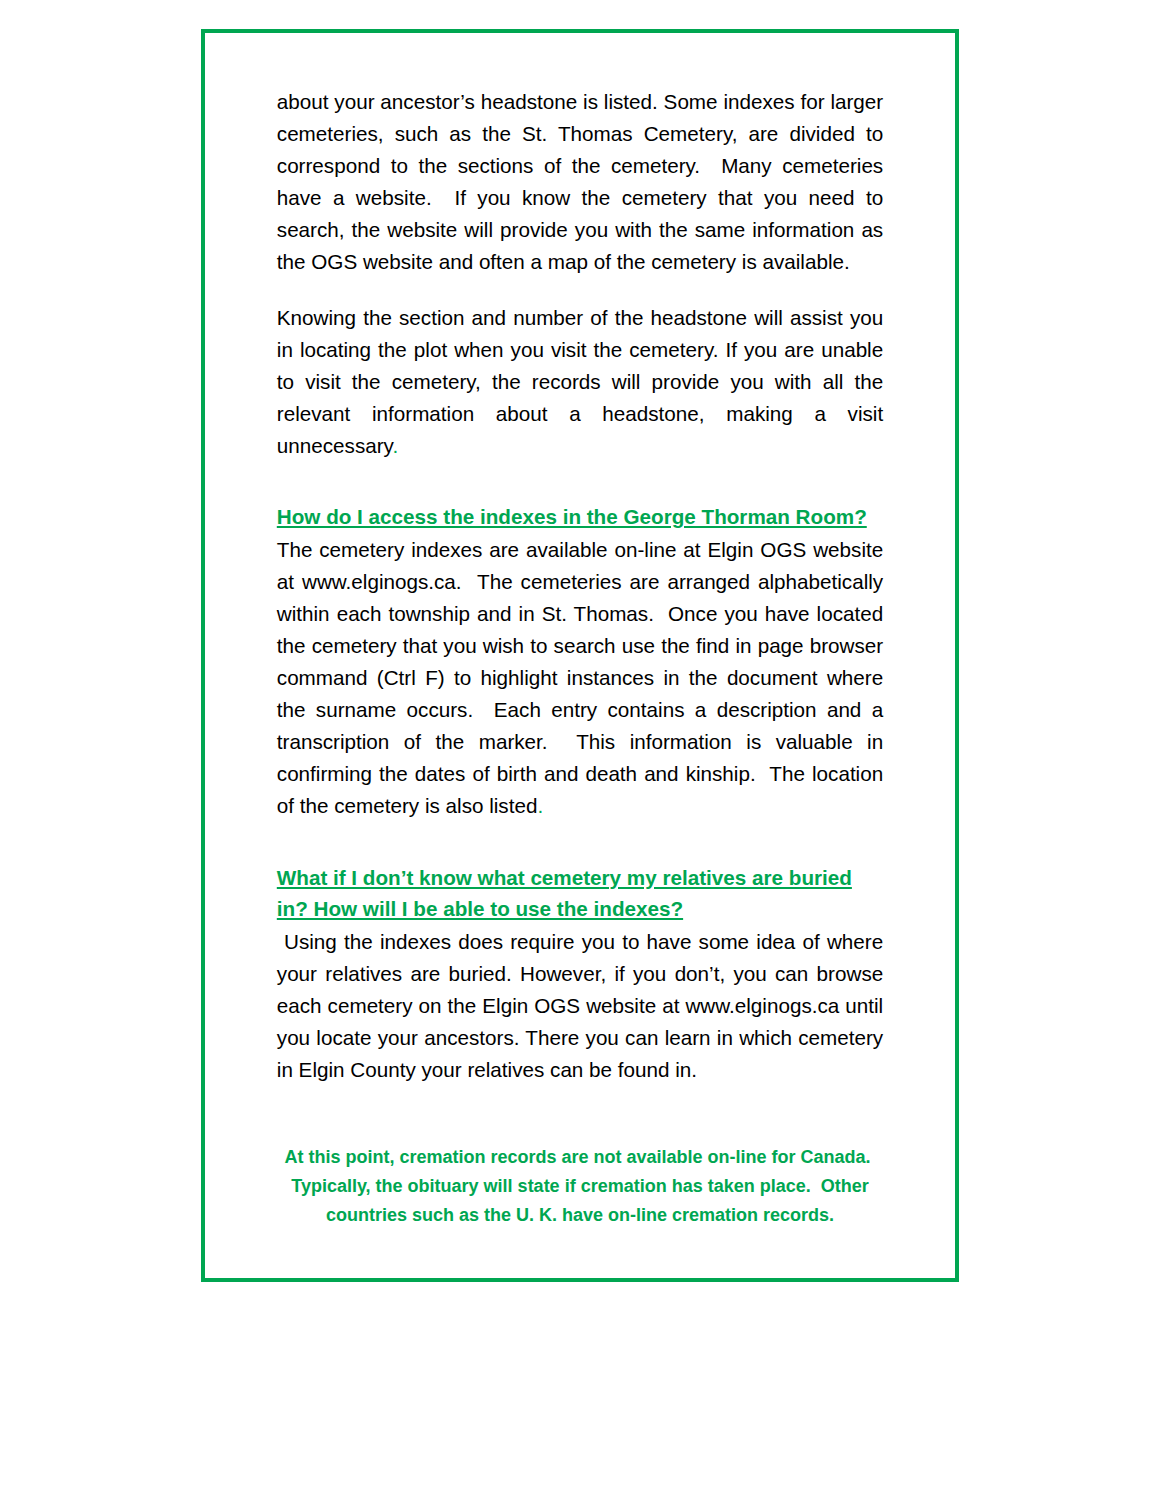about your ancestor’s headstone is listed. Some indexes for larger cemeteries, such as the St. Thomas Cemetery, are divided to correspond to the sections of the cemetery. Many cemeteries have a website. If you know the cemetery that you need to search, the website will provide you with the same information as the OGS website and often a map of the cemetery is available.
Knowing the section and number of the headstone will assist you in locating the plot when you visit the cemetery. If you are unable to visit the cemetery, the records will provide you with all the relevant information about a headstone, making a visit unnecessary.
How do I access the indexes in the George Thorman Room?
The cemetery indexes are available on-line at Elgin OGS website at www.elginogs.ca. The cemeteries are arranged alphabetically within each township and in St. Thomas. Once you have located the cemetery that you wish to search use the find in page browser command (Ctrl F) to highlight instances in the document where the surname occurs. Each entry contains a description and a transcription of the marker. This information is valuable in confirming the dates of birth and death and kinship. The location of the cemetery is also listed.
What if I don’t know what cemetery my relatives are buried in? How will I be able to use the indexes?
Using the indexes does require you to have some idea of where your relatives are buried. However, if you don’t, you can browse each cemetery on the Elgin OGS website at www.elginogs.ca until you locate your ancestors. There you can learn in which cemetery in Elgin County your relatives can be found in.
At this point, cremation records are not available on-line for Canada. Typically, the obituary will state if cremation has taken place. Other countries such as the U. K. have on-line cremation records.